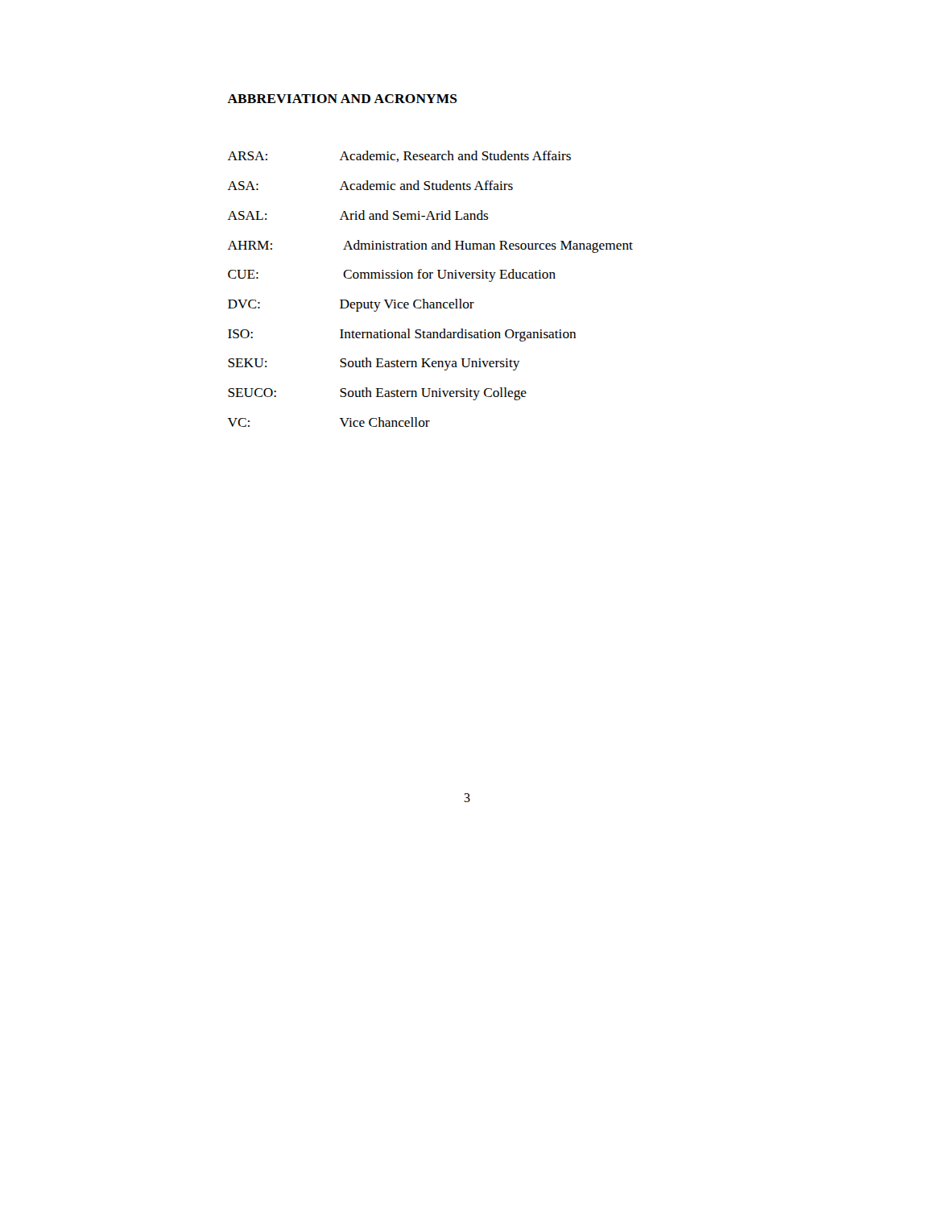ABBREVIATION AND ACRONYMS
| ARSA: | Academic, Research and Students Affairs |
| ASA: | Academic and Students Affairs |
| ASAL: | Arid and Semi-Arid Lands |
| AHRM: | Administration and Human Resources Management |
| CUE: | Commission for University Education |
| DVC: | Deputy Vice Chancellor |
| ISO: | International Standardisation Organisation |
| SEKU: | South Eastern Kenya University |
| SEUCO: | South Eastern University College |
| VC: | Vice Chancellor |
3